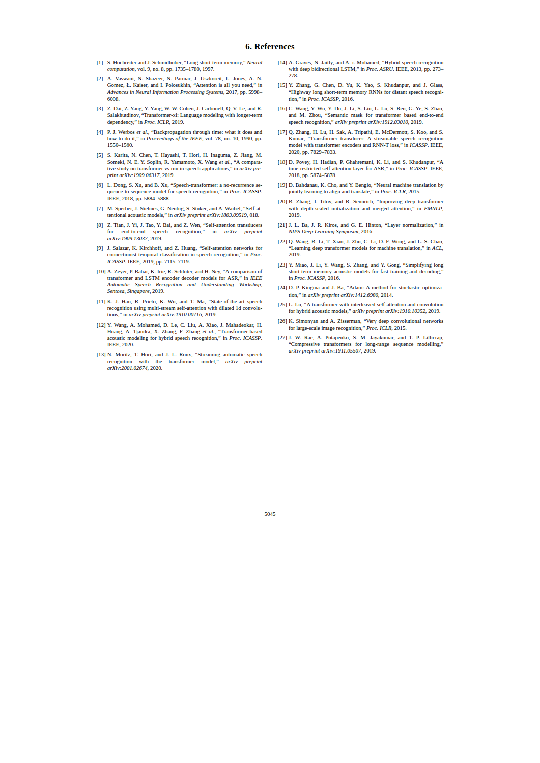6. References
S. Hochreiter and J. Schmidhuber, “Long short-term memory,” Neural computation, vol. 9, no. 8, pp. 1735–1780, 1997.
A. Vaswani, N. Shazeer, N. Parmar, J. Uszkoreit, L. Jones, A. N. Gomez, Ł. Kaiser, and I. Polosukhin, “Attention is all you need,” in Advances in Neural Information Processing Systems, 2017, pp. 5998–6008.
Z. Dai, Z. Yang, Y. Yang, W. W. Cohen, J. Carbonell, Q. V. Le, and R. Salakhutdinov, “Transformer-xl: Language modeling with longer-term dependency,” in Proc. ICLR, 2019.
P. J. Werbos et al., “Backpropagation through time: what it does and how to do it,” in Proceedings of the IEEE, vol. 78, no. 10, 1990, pp. 1550–1560.
S. Karita, N. Chen, T. Hayashi, T. Hori, H. Inaguma, Z. Jiang, M. Someki, N. E. Y. Soplin, R. Yamamoto, X. Wang et al., “A comparative study on transformer vs rnn in speech applications,” in arXiv preprint arXiv:1909.06317, 2019.
L. Dong, S. Xu, and B. Xu, “Speech-transformer: a no-recurrence sequence-to-sequence model for speech recognition,” in Proc. ICASSP. IEEE, 2018, pp. 5884–5888.
M. Sperber, J. Niehues, G. Neubig, S. Stüker, and A. Waibel, “Self-attentional acoustic models,” in arXiv preprint arXiv:1803.09519, 018.
Z. Tian, J. Yi, J. Tao, Y. Bai, and Z. Wen, “Self-attention transducers for end-to-end speech recognition,” in arXiv preprint arXiv:1909.13037, 2019.
J. Salazar, K. Kirchhoff, and Z. Huang, “Self-attention networks for connectionist temporal classification in speech recognition,” in Proc. ICASSP. IEEE, 2019, pp. 7115–7119.
A. Zeyer, P. Bahar, K. Irie, R. Schlüter, and H. Ney, “A comparison of transformer and LSTM encoder decoder models for ASR,” in IEEE Automatic Speech Recognition and Understanding Workshop, Sentosa, Singapore, 2019.
K. J. Han, R. Prieto, K. Wu, and T. Ma, “State-of-the-art speech recognition using multi-stream self-attention with dilated 1d convolutions,” in arXiv preprint arXiv:1910.00716, 2019.
Y. Wang, A. Mohamed, D. Le, C. Liu, A. Xiao, J. Mahadeokar, H. Huang, A. Tjandra, X. Zhang, F. Zhang et al., “Transformer-based acoustic modeling for hybrid speech recognition,” in Proc. ICASSP. IEEE, 2020.
N. Moritz, T. Hori, and J. L. Roux, “Streaming automatic speech recognition with the transformer model,” arXiv preprint arXiv:2001.02674, 2020.
A. Graves, N. Jaitly, and A.-r. Mohamed, “Hybrid speech recognition with deep bidirectional LSTM,” in Proc. ASRU. IEEE, 2013, pp. 273–278.
Y. Zhang, G. Chen, D. Yu, K. Yao, S. Khudanpur, and J. Glass, “Highway long short-term memory RNNs for distant speech recognition,” in Proc. ICASSP, 2016.
C. Wang, Y. Wu, Y. Du, J. Li, S. Liu, L. Lu, S. Ren, G. Ye, S. Zhao, and M. Zhou, “Semantic mask for transformer based end-to-end speech recognition,” arXiv preprint arXiv:1912.03010, 2019.
Q. Zhang, H. Lu, H. Sak, A. Tripathi, E. McDermott, S. Koo, and S. Kumar, “Transformer transducer: A streamable speech recognition model with transformer encoders and RNN-T loss,” in ICASSP. IEEE, 2020, pp. 7829–7833.
D. Povey, H. Hadian, P. Ghahremani, K. Li, and S. Khudanpur, “A time-restricted self-attention layer for ASR,” in Proc. ICASSP. IEEE, 2018, pp. 5874–5878.
D. Bahdanau, K. Cho, and Y. Bengio, “Neural machine translation by jointly learning to align and translate,” in Proc. ICLR, 2015.
B. Zhang, I. Titov, and R. Sennrich, “Improving deep transformer with depth-scaled initialization and merged attention,” in EMNLP, 2019.
J. L. Ba, J. R. Kiros, and G. E. Hinton, “Layer normalization,” in NIPS Deep Learning Symposim, 2016.
Q. Wang, B. Li, T. Xiao, J. Zhu, C. Li, D. F. Wong, and L. S. Chao, “Learning deep transformer models for machine translation,” in ACL, 2019.
Y. Miao, J. Li, Y. Wang, S. Zhang, and Y. Gong, “Simplifying long short-term memory acoustic models for fast training and decoding,” in Proc. ICASSP, 2016.
D. P. Kingma and J. Ba, “Adam: A method for stochastic optimization,” in arXiv preprint arXiv:1412.6980, 2014.
L. Lu, “A transformer with interleaved self-attention and convolution for hybrid acoustic models,” arXiv preprint arXiv:1910.10352, 2019.
K. Simonyan and A. Zisserman, “Very deep convolutional networks for large-scale image recognition,” Proc. ICLR, 2015.
J. W. Rae, A. Potapenko, S. M. Jayakumar, and T. P. Lillicrap, “Compressive transformers for long-range sequence modelling,” arXiv preprint arXiv:1911.05507, 2019.
5045